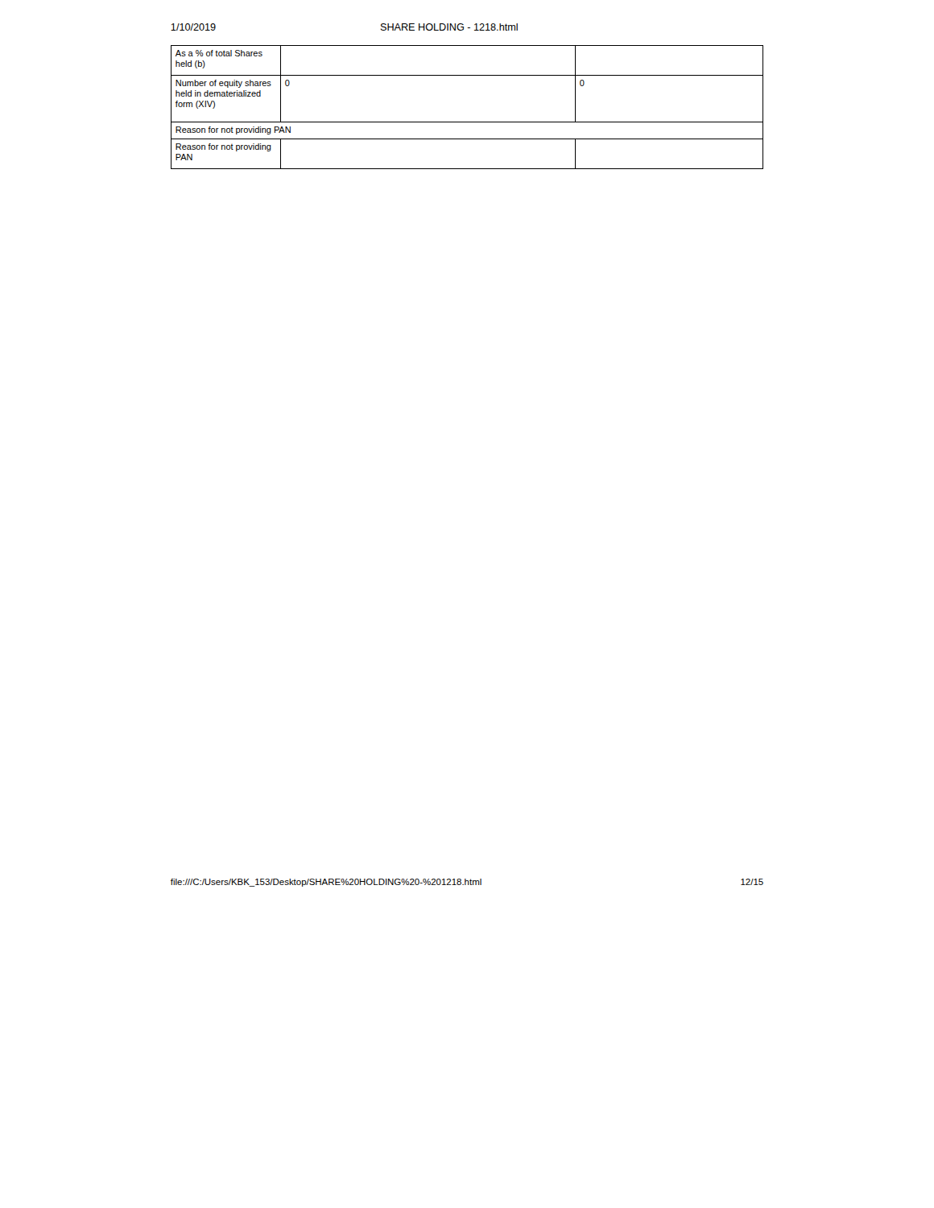1/10/2019
SHARE HOLDING - 1218.html
| As a % of total Shares held (b) | | |
| Number of equity shares held in dematerialized form (XIV) | 0 | 0 |
| Reason for not providing PAN |
| Reason for not providing PAN | | |
file:///C:/Users/KBK_153/Desktop/SHARE%20HOLDING%20-%201218.html
12/15